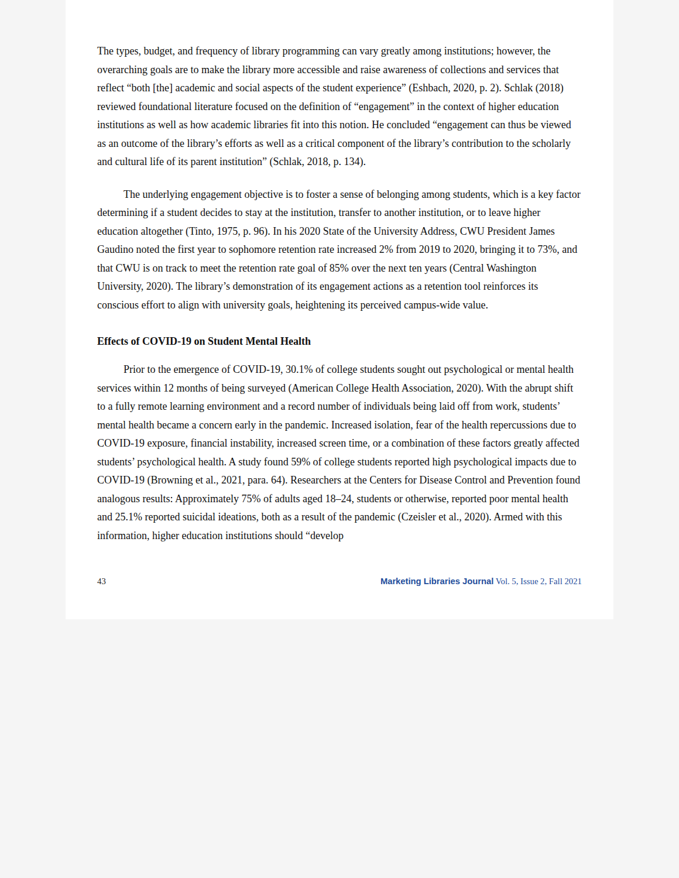The types, budget, and frequency of library programming can vary greatly among institutions; however, the overarching goals are to make the library more accessible and raise awareness of collections and services that reflect “both [the] academic and social aspects of the student experience” (Eshbach, 2020, p. 2). Schlak (2018) reviewed foundational literature focused on the definition of “engagement” in the context of higher education institutions as well as how academic libraries fit into this notion. He concluded “engagement can thus be viewed as an outcome of the library’s efforts as well as a critical component of the library’s contribution to the scholarly and cultural life of its parent institution” (Schlak, 2018, p. 134).
The underlying engagement objective is to foster a sense of belonging among students, which is a key factor determining if a student decides to stay at the institution, transfer to another institution, or to leave higher education altogether (Tinto, 1975, p. 96). In his 2020 State of the University Address, CWU President James Gaudino noted the first year to sophomore retention rate increased 2% from 2019 to 2020, bringing it to 73%, and that CWU is on track to meet the retention rate goal of 85% over the next ten years (Central Washington University, 2020). The library’s demonstration of its engagement actions as a retention tool reinforces its conscious effort to align with university goals, heightening its perceived campus-wide value.
Effects of COVID-19 on Student Mental Health
Prior to the emergence of COVID-19, 30.1% of college students sought out psychological or mental health services within 12 months of being surveyed (American College Health Association, 2020). With the abrupt shift to a fully remote learning environment and a record number of individuals being laid off from work, students’ mental health became a concern early in the pandemic. Increased isolation, fear of the health repercussions due to COVID-19 exposure, financial instability, increased screen time, or a combination of these factors greatly affected students’ psychological health. A study found 59% of college students reported high psychological impacts due to COVID-19 (Browning et al., 2021, para. 64). Researchers at the Centers for Disease Control and Prevention found analogous results: Approximately 75% of adults aged 18–24, students or otherwise, reported poor mental health and 25.1% reported suicidal ideations, both as a result of the pandemic (Czeisler et al., 2020). Armed with this information, higher education institutions should “develop
43
Marketing Libraries Journal Vol. 5, Issue 2, Fall 2021